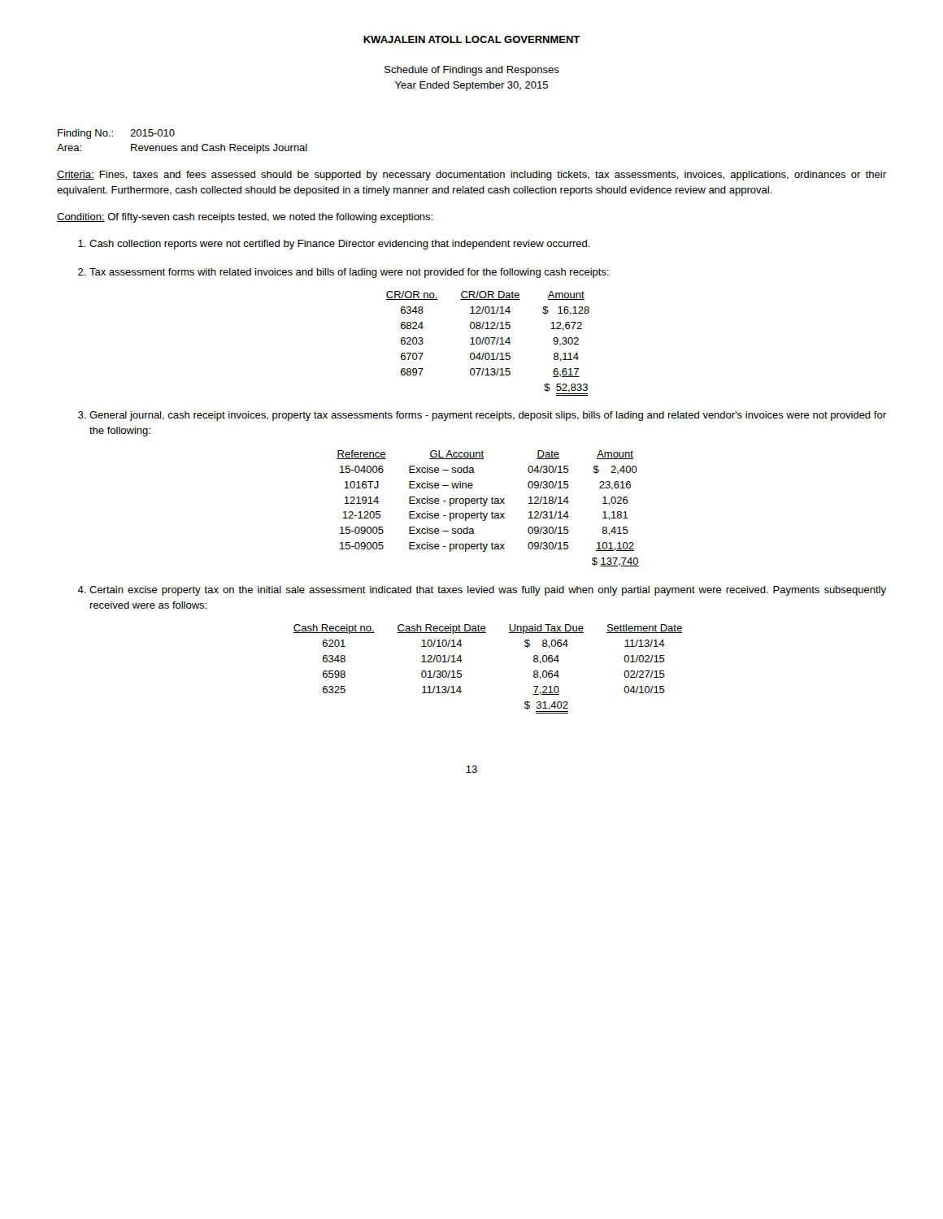KWAJALEIN ATOLL LOCAL GOVERNMENT
Schedule of Findings and Responses
Year Ended September 30, 2015
Finding No.: 2015-010
Area: Revenues and Cash Receipts Journal
Criteria: Fines, taxes and fees assessed should be supported by necessary documentation including tickets, tax assessments, invoices, applications, ordinances or their equivalent. Furthermore, cash collected should be deposited in a timely manner and related cash collection reports should evidence review and approval.
Condition: Of fifty-seven cash receipts tested, we noted the following exceptions:
Cash collection reports were not certified by Finance Director evidencing that independent review occurred.
Tax assessment forms with related invoices and bills of lading were not provided for the following cash receipts:
| CR/OR no. | CR/OR Date | Amount |
| --- | --- | --- |
| 6348 | 12/01/14 | $ 16,128 |
| 6824 | 08/12/15 | 12,672 |
| 6203 | 10/07/14 | 9,302 |
| 6707 | 04/01/15 | 8,114 |
| 6897 | 07/13/15 | 6,617 |
| | | $ 52,833 |
General journal, cash receipt invoices, property tax assessments forms - payment receipts, deposit slips, bills of lading and related vendor's invoices were not provided for the following:
| Reference | GL Account | Date | Amount |
| --- | --- | --- | --- |
| 15-04006 | Excise – soda | 04/30/15 | $ 2,400 |
| 1016TJ | Excise – wine | 09/30/15 | 23,616 |
| 121914 | Excise - property tax | 12/18/14 | 1,026 |
| 12-1205 | Excise - property tax | 12/31/14 | 1,181 |
| 15-09005 | Excise – soda | 09/30/15 | 8,415 |
| 15-09005 | Excise - property tax | 09/30/15 | 101,102 |
| | | | $ 137,740 |
Certain excise property tax on the initial sale assessment indicated that taxes levied was fully paid when only partial payment were received. Payments subsequently received were as follows:
| Cash Receipt no. | Cash Receipt Date | Unpaid Tax Due | Settlement Date |
| --- | --- | --- | --- |
| 6201 | 10/10/14 | $ 8,064 | 11/13/14 |
| 6348 | 12/01/14 | 8,064 | 01/02/15 |
| 6598 | 01/30/15 | 8,064 | 02/27/15 |
| 6325 | 11/13/14 | 7,210 | 04/10/15 |
| | | $ 31,402 | |
13